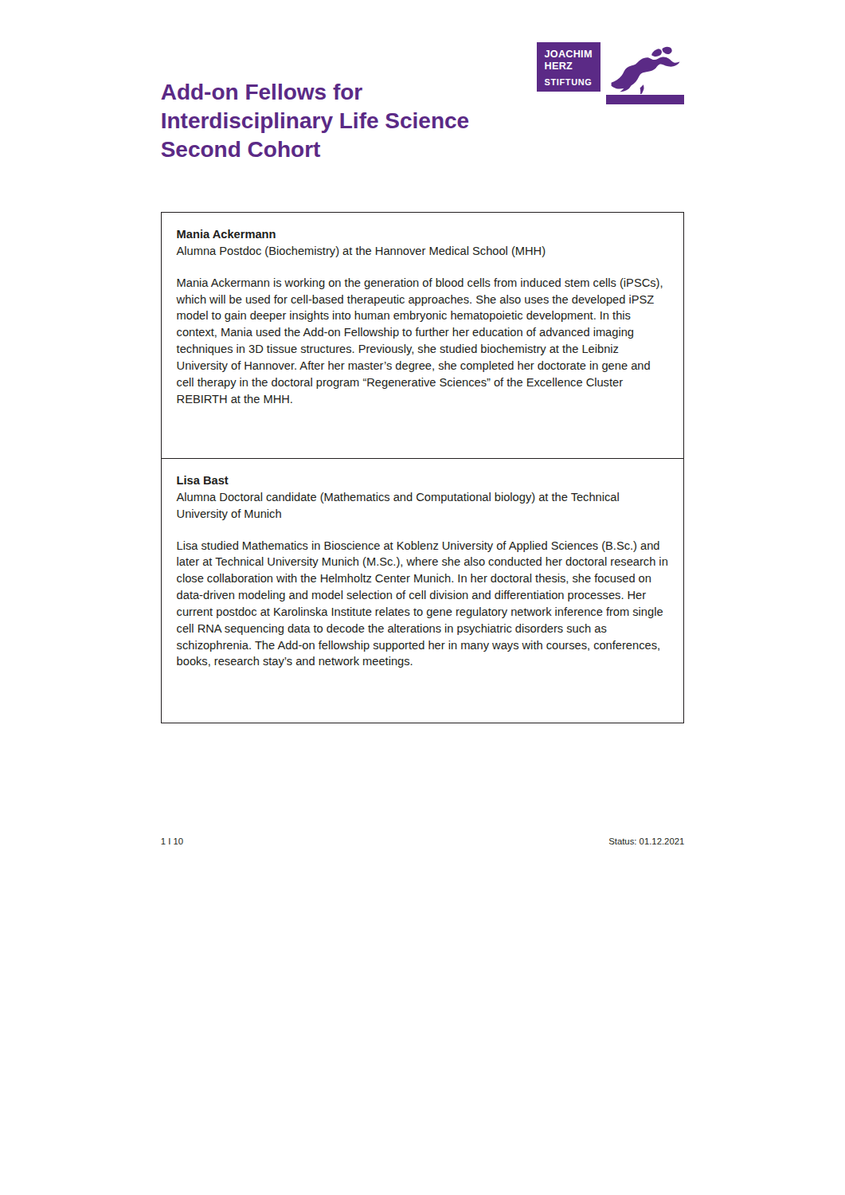Joachim
Herz Stiftung
Add-on Fellows for
Interdisciplinary Life Science
Second Cohort
| Mania Ackermann Alumna Postdoc (Biochemistry) at the Hannover Medical School (MHH) Mania Ackermann is working on the generation of blood cells from induced stem cells (iPSCs), which will be used for cell-based therapeutic approaches. She also uses the developed iPSZ model to gain deeper insights into human embryonic hematopoietic development. In this context, Mania used the Add-on Fellowship to further her education of advanced imaging techniques in 3D tissue structures. Previously, she studied biochemistry at the Leibniz University of Hannover. After her master’s degree, she completed her doctorate in gene and cell therapy in the doctoral program “Regenerative Sciences” of the Excellence Cluster REBIRTH at the MHH. |
| Lisa Bast Alumna Doctoral candidate (Mathematics and Computational biology) at the Technical University of Munich Lisa studied Mathematics in Bioscience at Koblenz University of Applied Sciences (B.Sc.) and later at Technical University Munich (M.Sc.), where she also conducted her doctoral research in close collaboration with the Helmholtz Center Munich. In her doctoral thesis, she focused on data-driven modeling and model selection of cell division and differentiation processes. Her current postdoc at Karolinska Institute relates to gene regulatory network inference from single cell RNA sequencing data to decode the alterations in psychiatric disorders such as schizophrenia. The Add-on fellowship supported her in many ways with courses, conferences, books, research stay’s and network meetings. |
1 I 10 Status: 01.12.2021